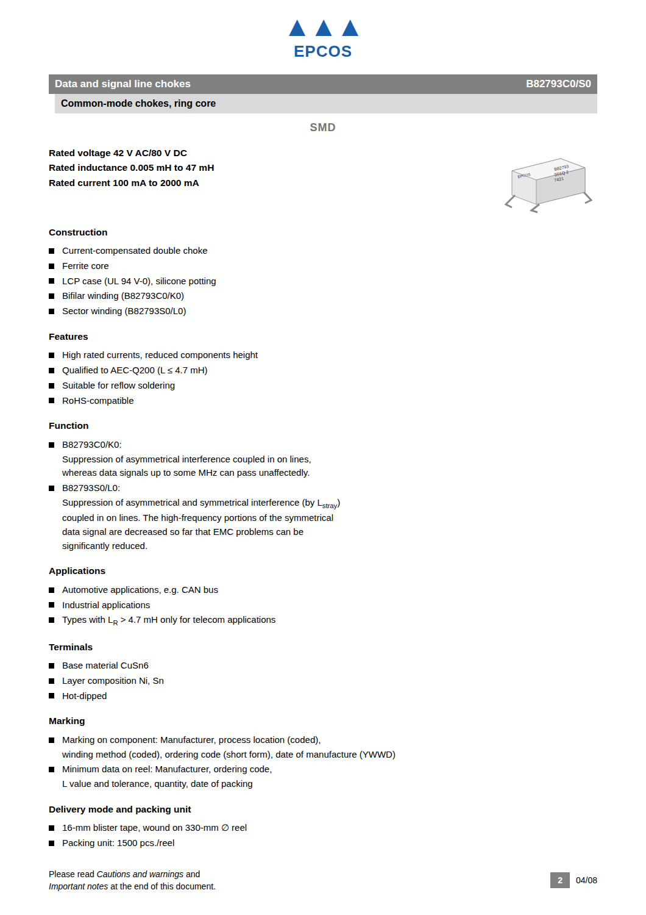▲▲▲
EPCOS
Data and signal line chokes B82793C0/S0
Common-mode chokes, ring core
SMD
Rated voltage 42 V AC/80 V DC
Rated inductance 0.005 mH to 47 mH
Rated current 100 mA to 2000 mA
B82793 S01Q 2 7421 EPCOS
Construction
Current-compensated double choke
Ferrite core
LCP case (UL 94 V-0), silicone potting
Bifilar winding (B82793C0/K0)
Sector winding (B82793S0/L0)
Features
High rated currents, reduced components height
Qualified to AEC-Q200 (L ≤ 4.7 mH)
Suitable for reflow soldering
RoHS-compatible
Function
B82793C0/K0:
Suppression of asymmetrical interference coupled in on lines,
whereas data signals up to some MHz can pass unaffectedly.
B82793S0/L0:
Suppression of asymmetrical and symmetrical interference (by Lstray)
coupled in on lines. The high-frequency portions of the symmetrical
data signal are decreased so far that EMC problems can be
significantly reduced.
Applications
Automotive applications, e.g. CAN bus
Industrial applications
Types with LR > 4.7 mH only for telecom applications
Terminals
Base material CuSn6
Layer composition Ni, Sn
Hot-dipped
Marking
Marking on component: Manufacturer, process location (coded),
winding method (coded), ordering code (short form), date of manufacture (YWWD)
Minimum data on reel: Manufacturer, ordering code,
L value and tolerance, quantity, date of packing
Delivery mode and packing unit
16-mm blister tape, wound on 330-mm ∅ reel
Packing unit: 1500 pcs./reel
Please read Cautions and warnings and
Important notes at the end of this document.
2
04/08